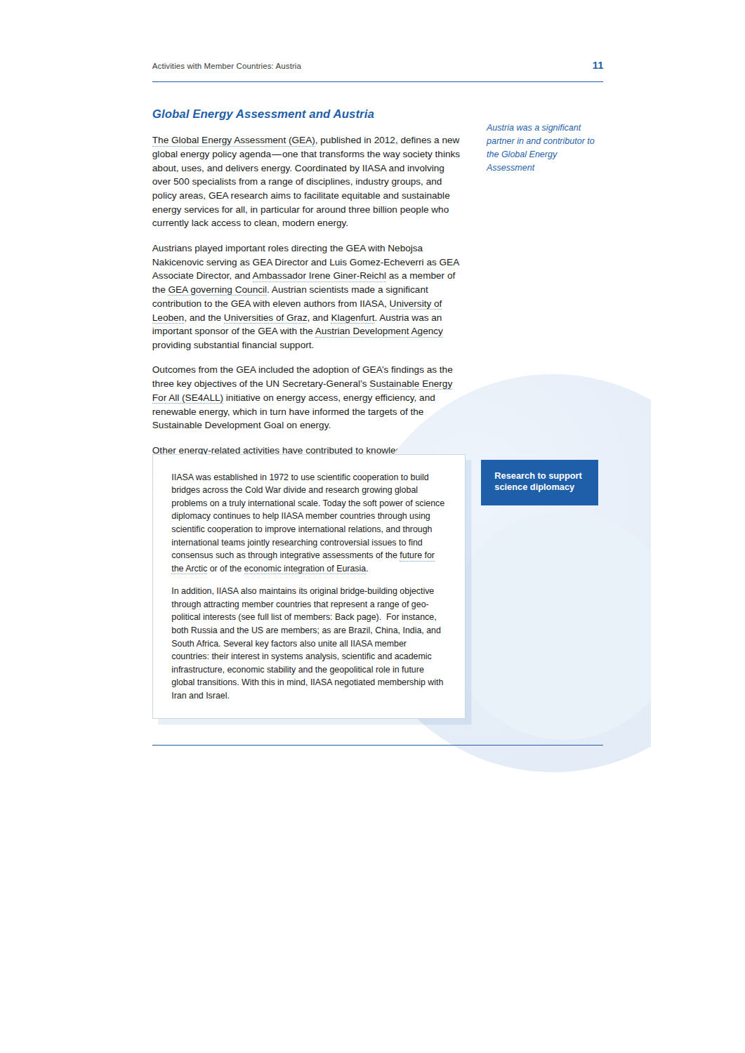Activities with Member Countries: Austria
11
Global Energy Assessment and Austria
The Global Energy Assessment (GEA), published in 2012, defines a new global energy policy agenda — one that transforms the way society thinks about, uses, and delivers energy. Coordinated by IIASA and involving over 500 specialists from a range of disciplines, industry groups, and policy areas, GEA research aims to facilitate equitable and sustainable energy services for all, in particular for around three billion people who currently lack access to clean, modern energy.
Austrians played important roles directing the GEA with Nebojsa Nakicenovic serving as GEA Director and Luis Gomez-Echeverri as GEA Associate Director, and Ambassador Irene Giner-Reichl as a member of the GEA governing Council. Austrian scientists made a significant contribution to the GEA with eleven authors from IIASA, University of Leoben, and the Universities of Graz, and Klagenfurt. Austria was an important sponsor of the GEA with the Austrian Development Agency providing substantial financial support.
Outcomes from the GEA included the adoption of GEA’s findings as the three key objectives of the UN Secretary-General’s Sustainable Energy For All (SE4ALL) initiative on energy access, energy efficiency, and renewable energy, which in turn have informed the targets of the Sustainable Development Goal on energy.
Other energy-related activities have contributed to knowledge exchange between the cluster of energy-related international organizations in Vienna including the International Atomic Energy Agency and SE4ALL. These include:
UNIDO, IIASA, and the Federal Ministry for Europe, Integration and Foreign Affairs host the Vienna Energy Forum to facilitate international dialog on energy issues ranging from how to reduce energy poverty to how to increase energy efficiency.
IIASA is a member of the Vienna Energy Club, which brings together ten Vienna-based international organizations dealing with energy, to provide an informal platform for discussions and exchange of views.
Austria was a significant partner in and contributor to the Global Energy Assessment
IIASA was established in 1972 to use scientific cooperation to build bridges across the Cold War divide and research growing global problems on a truly international scale. Today the soft power of science diplomacy continues to help IIASA member countries through using scientific cooperation to improve international relations, and through international teams jointly researching controversial issues to find consensus such as through integrative assessments of the future for the Arctic or of the economic integration of Eurasia.
In addition, IIASA also maintains its original bridge-building objective through attracting member countries that represent a range of geo-political interests (see full list of members: Back page). For instance, both Russia and the US are members; as are Brazil, China, India, and South Africa. Several key factors also unite all IIASA member countries: their interest in systems analysis, scientific and academic infrastructure, economic stability and the geopolitical role in future global transitions. With this in mind, IIASA negotiated membership with Iran and Israel.
Research to support science diplomacy